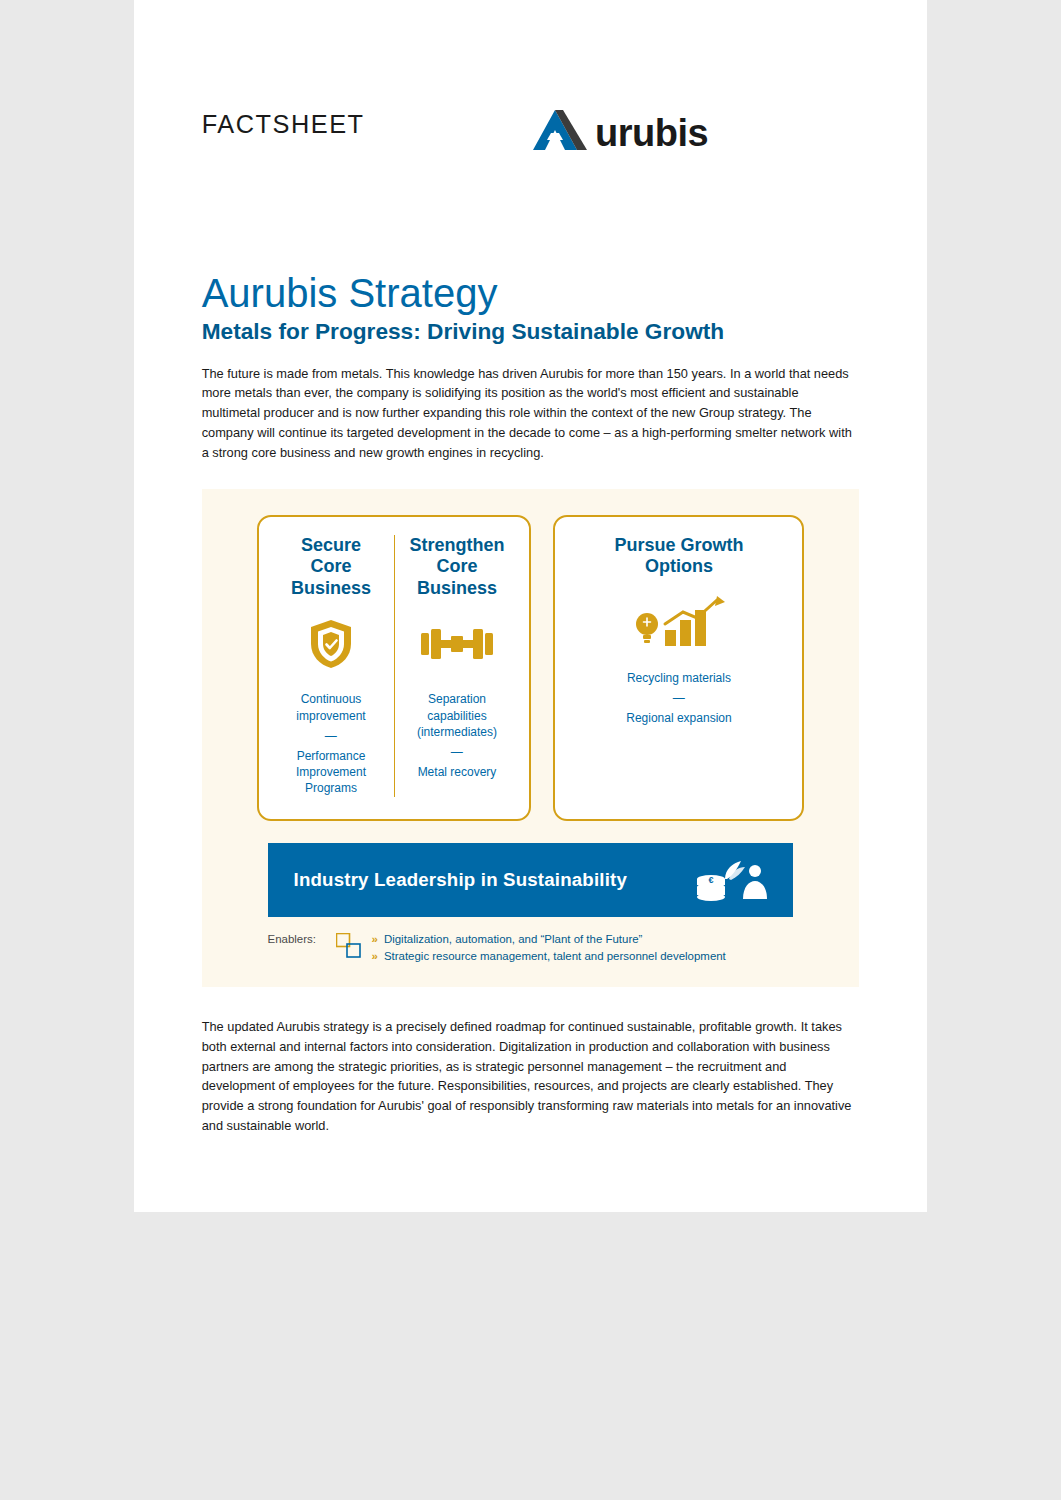Factsheet
urubis
Aurubis Strategy
Metals for Progress: Driving Sustainable Growth
The future is made from metals. This knowledge has driven Aurubis for more than 150 years. In a world that needs more metals than ever, the company is solidifying its position as the world's most efficient and sustainable multimetal producer and is now further expanding this role within the context of the new Group strategy. The company will continue its targeted development in the decade to come – as a high-performing smelter network with a strong core business and new growth engines in recycling.
Secure
Core
Business
Continuous
improvement
Performance
Improvement
Programs
Strengthen
Core
Business
Separation capabilities
(intermediates)
Metal recovery
Pursue Growth
Options
Recycling materials
Regional expansion
Industry Leadership in Sustainability €
Enablers:
»Digitalization, automation, and “Plant of the Future”
»Strategic resource management, talent and personnel development
The updated Aurubis strategy is a precisely defined roadmap for continued sustainable, profitable growth. It takes both external and internal factors into consideration. Digitalization in production and collaboration with business partners are among the strategic priorities, as is strategic personnel management – the recruitment and development of employees for the future. Responsibilities, resources, and projects are clearly established. They provide a strong foundation for Aurubis' goal of responsibly transforming raw materials into metals for an innovative and sustainable world.